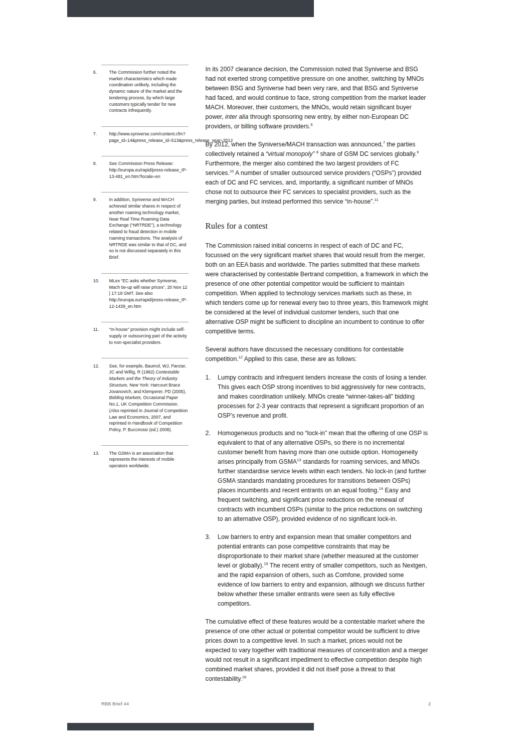6. The Commission further noted the market characteristics which made coordination unlikely, including the dynamic nature of the market and the tendering process, by which large customers typically tender for new contracts infrequently.
7. http://www.syniverse.com/content.cfm?page_id=14&press_release_id=513&press_release_year=2012
8. See Commission Press Release: http://europa.eu/rapid/press-release_IP-13-481_en.htm?locale=en
9. In addition, Syniverse and MACH achieved similar shares in respect of another roaming technology market, Near Real Time Roaming Data Exchange (“NRTRDE”), a technology related to fraud detection in mobile roaming transactions. The analysis of NRTRDE was similar to that of DC, and so is not discussed separately in this Brief.
10. MLex “EC asks whether Syniverse, Mach tie-up will raise prices”, 20 Nov 12 | 17:18 GMT. See also http://europa.eu/rapid/press-release_IP-12-1439_en.htm
11.“In-house” provision might include self-supply or outsourcing part of the activity to non-specialist providers.
12. See, for example, Baumol, WJ, Panzar, JC and Willig, R (1982) Contestable Markets and the Theory of Industry Structure, New York: Harcourt Brace Jovanovich, and Klemperer, PD (2005), Bidding Markets, Occasional Paper No.1, UK Competition Commission. (Also reprinted in Journal of Competition Law and Economics, 2007, and reprinted in Handbook of Competition Policy, P. Buccirossi (ed.) 2008).
13. The GSMA is an association that represents the interests of mobile operators worldwide.
In its 2007 clearance decision, the Commission noted that Syniverse and BSG had not exerted strong competitive pressure on one another, switching by MNOs between BSG and Syniverse had been very rare, and that BSG and Syniverse had faced, and would continue to face, strong competition from the market leader MACH. Moreover, their customers, the MNOs, would retain significant buyer power, inter alia through sponsoring new entry, by either non-European DC providers, or billing software providers.6
By 2012, when the Syniverse/MACH transaction was announced,7 the parties collectively retained a “virtual monopoly” 8 share of GSM DC services globally.9 Furthermore, the merger also combined the two largest providers of FC services.10 A number of smaller outsourced service providers (“OSPs”) provided each of DC and FC services, and, importantly, a significant number of MNOs chose not to outsource their FC services to specialist providers, such as the merging parties, but instead performed this service “in-house”.11
Rules for a contest
The Commission raised initial concerns in respect of each of DC and FC, focussed on the very significant market shares that would result from the merger, both on an EEA basis and worldwide. The parties submitted that these markets were characterised by contestable Bertrand competition, a framework in which the presence of one other potential competitor would be sufficient to maintain competition. When applied to technology services markets such as these, in which tenders come up for renewal every two to three years, this framework might be considered at the level of individual customer tenders, such that one alternative OSP might be sufficient to discipline an incumbent to continue to offer competitive terms.
Several authors have discussed the necessary conditions for contestable competition.12 Applied to this case, these are as follows:
Lumpy contracts and infrequent tenders increase the costs of losing a tender. This gives each OSP strong incentives to bid aggressively for new contracts, and makes coordination unlikely. MNOs create “winner-takes-all” bidding processes for 2-3 year contracts that represent a significant proportion of an OSP’s revenue and profit.
Homogeneous products and no “lock-in” mean that the offering of one OSP is equivalent to that of any alternative OSPs, so there is no incremental customer benefit from having more than one outside option. Homogeneity arises principally from GSMA13 standards for roaming services, and MNOs further standardise service levels within each tenders. No lock-in (and further GSMA standards mandating procedures for transitions between OSPs) places incumbents and recent entrants on an equal footing.14 Easy and frequent switching, and significant price reductions on the renewal of contracts with incumbent OSPs (similar to the price reductions on switching to an alternative OSP), provided evidence of no significant lock-in.
Low barriers to entry and expansion mean that smaller competitors and potential entrants can pose competitive constraints that may be disproportionate to their market share (whether measured at the customer level or globally).15 The recent entry of smaller competitors, such as Nextgen, and the rapid expansion of others, such as Comfone, provided some evidence of low barriers to entry and expansion, although we discuss further below whether these smaller entrants were seen as fully effective competitors.
The cumulative effect of these features would be a contestable market where the presence of one other actual or potential competitor would be sufficient to drive prices down to a competitive level. In such a market, prices would not be expected to vary together with traditional measures of concentration and a merger would not result in a significant impediment to effective competition despite high combined market shares, provided it did not itself pose a threat to that contestability.16
RBB Brief 44 2